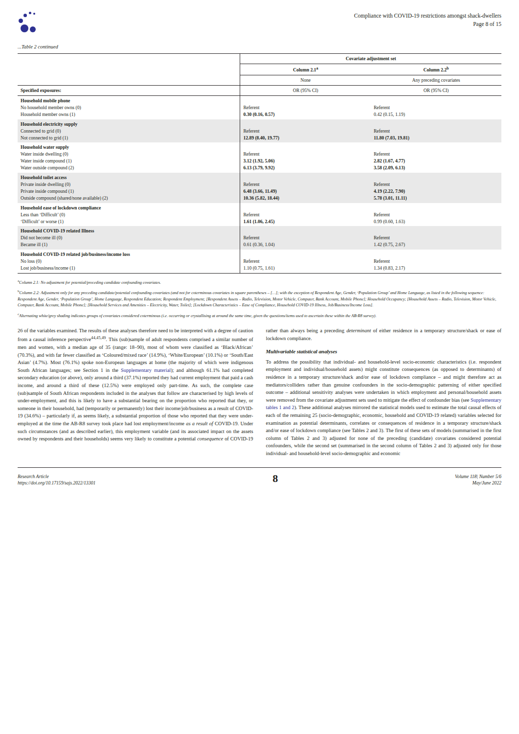Compliance with COVID-19 restrictions amongst shack-dwellers
Page 8 of 15
...Table 2 continued
| | Covariate adjustment set |
| --- | --- |
| Column 2.1 a | Column 2.2 b |
| None | Any preceding covariates |
| Specified exposures: | OR (95% CI) | OR (95% CI) |
| Household mobile phone No household member owns (0) Household member owns (1) | Referent 0.30 (0.16, 0.57) | Referent 0.42 (0.15, 1.19) |
| Household electricity supply Connected to grid (0) Not connected to grid (1) | Referent 12.89 (8.40, 19.77) | Referent 11.80 (7.03, 19.81) |
| Household water supply Water inside dwelling (0) Water inside compound (1) Water outside compound (2) | Referent 3.12 (1.92, 5.06) 6.13 (3.79, 9.92) | Referent 2.82 (1.67, 4.77) 3.58 (2.09, 6.13) |
| Household toilet access Private inside dwelling (0) Private inside compound (1) Outside compound (shared/none available) (2) | Referent 6.48 (3.66, 11.49) 10.36 (5.82, 18.44) | Referent 4.19 (2.22, 7.90) 5.78 (3.01, 11.11) |
| Household ease of lockdown compliance Less than ‘Difficult’ (0) ‘Difficult’ or worse (1) | Referent 1.61 (1.06, 2.45) | Referent 0.99 (0.60, 1.63) |
| Household COVID-19 related Illness Did not become ill (0) Became ill (1) | Referent 0.61 (0.36, 1.04) | Referent 1.42 (0.75, 2.67) |
| Household COVID-19 related job/business/income loss No loss (0) Lost job/business/income (1) | Referent 1.10 (0.75, 1.61) | Referent 1.34 (0.83, 2.17) |
aColumn 2.1: No adjustment for potential/preceding candidate confounding covariates.
bColumn 2.2: Adjustment only for any preceding candidate/potential confounding covariates (and not for coterminous covariates in square parentheses – […]; with the exception of Respondent Age, Gender, ‘Population Group’ and Home Language, as listed in the following sequence: Respondent Age, Gender, ‘Population Group’, Home Language, Respondent Education; Respondent Employment; [Respondent Assets – Radio, Television, Motor Vehicle, Computer, Bank Account, Mobile Phone]; Household Occupancy; [Household Assets – Radio, Television, Motor Vehicle, Computer, Bank Account, Mobile Phone]; [Household Services and Amenities – Electricity, Water, Toilet]; [Lockdown Characteristics – Ease of Compliance, Household COVID-19 Illness, Job/Business/Income Loss].
cAlternating white/grey shading indicates groups of covariates considered coterminous (i.e. occurring or crystallising at around the same time, given the questions/items used to ascertain these within the AB-R8 survey).
26 of the variables examined. The results of these analyses therefore need to be interpreted with a degree of caution from a causal inference perspective44,45,49. This (sub)sample of adult respondents comprised a similar number of men and women, with a median age of 35 (range: 18–90), most of whom were classified as ‘Black/African’ (70.3%), and with far fewer classified as ‘Coloured/mixed race’ (14.9%), ‘White/European’ (10.1%) or ‘South/East Asian’ (4.7%). Most (76.1%) spoke non-European languages at home (the majority of which were indigenous South African languages; see Section 1 in the Supplementary material); and although 61.1% had completed secondary education (or above), only around a third (37.1%) reported they had current employment that paid a cash income, and around a third of these (12.5%) were employed only part-time. As such, the complete case (sub)sample of South African respondents included in the analyses that follow are characterised by high levels of under-employment, and this is likely to have a substantial bearing on the proportion who reported that they, or someone in their household, had (temporarily or permanently) lost their income/job/business as a result of COVID-19 (34.6%) – particularly if, as seems likely, a substantial proportion of those who reported that they were under-employed at the time the AB-R8 survey took place had lost employment/income as a result of COVID-19. Under such circumstances (and as described earlier), this employment variable (and its associated impact on the assets owned by respondents and their households) seems very likely to constitute a potential consequence of COVID-19 rather than always being a preceding determinant of either residence in a temporary structure/shack or ease of lockdown compliance.
Multivariable statistical analyses
To address the possibility that individual- and household-level socio-economic characteristics (i.e. respondent employment and individual/household assets) might constitute consequences (as opposed to determinants) of residence in a temporary structure/shack and/or ease of lockdown compliance – and might therefore act as mediators/colliders rather than genuine confounders in the socio-demographic patterning of either specified outcome – additional sensitivity analyses were undertaken in which employment and personal/household assets were removed from the covariate adjustment sets used to mitigate the effect of confounder bias (see Supplementary tables 1 and 2). These additional analyses mirrored the statistical models used to estimate the total causal effects of each of the remaining 25 (socio-demographic, economic, household and COVID-19 related) variables selected for examination as potential determinants, correlates or consequences of residence in a temporary structure/shack and/or ease of lockdown compliance (see Tables 2 and 3). The first of these sets of models (summarised in the first column of Tables 2 and 3) adjusted for none of the preceding (candidate) covariates considered potential confounders, while the second set (summarised in the second column of Tables 2 and 3) adjusted only for those individual- and household-level socio-demographic and economic
Research Article
https://doi.org/10.17159/sajs.2022/13301
8
Volume 118| Number 5/6
May/June 2022